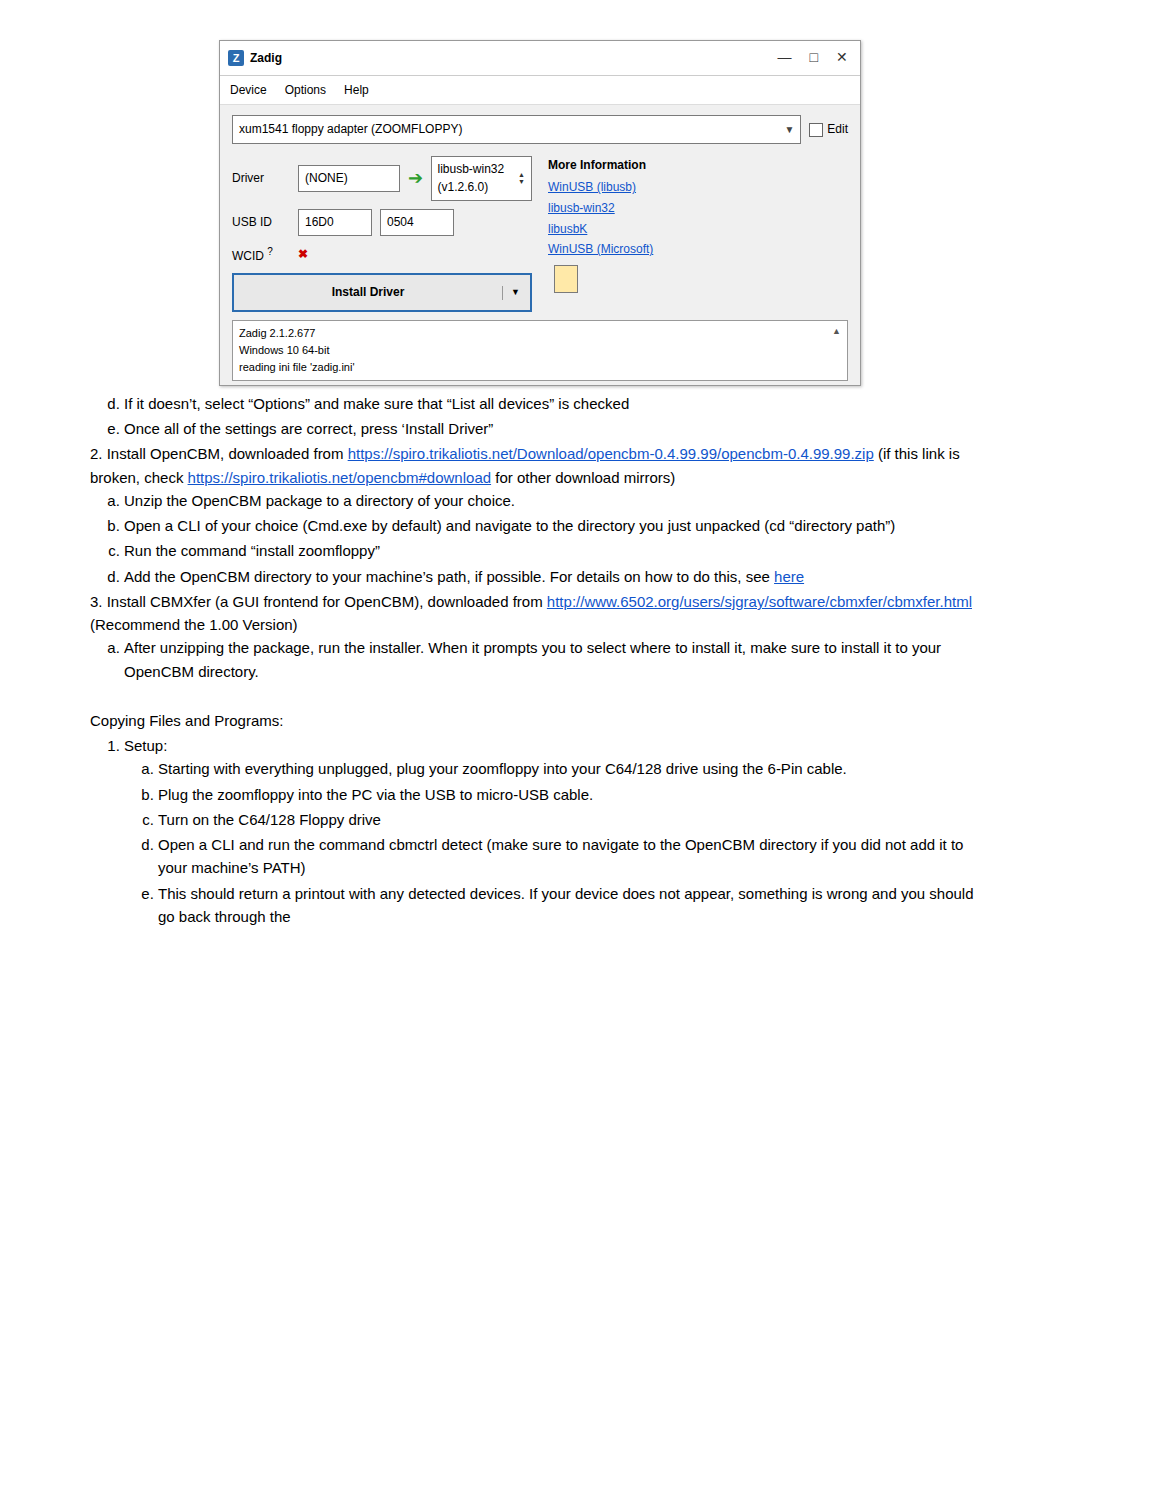Z Zadig
—□✕
Device Options Help
xum1541 floppy adapter (ZOOMFLOPPY)▼
Edit
Driver
(NONE)
➔
libusb-win32 (v1.2.6.0)▲▼
USB ID
16D0
0504
WCID ?
✖
Install Driver ▼
More Information
WinUSB (libusb)
libusb-win32
libusbK
WinUSB (Microsoft)
Zadig 2.1.2.677
Windows 10 64-bit
reading ini file 'zadig.ini'
▲
If it doesn’t, select “Options” and make sure that “List all devices” is checked
Once all of the settings are correct, press ‘Install Driver”
2. Install OpenCBM, downloaded from https://spiro.trikaliotis.net/Download/opencbm-0.4.99.99/opencbm-0.4.99.99.zip (if this link is broken, check https://spiro.trikaliotis.net/opencbm#download for other download mirrors)
Unzip the OpenCBM package to a directory of your choice.
Open a CLI of your choice (Cmd.exe by default) and navigate to the directory you just unpacked (cd “directory path”)
Run the command “install zoomfloppy”
Add the OpenCBM directory to your machine’s path, if possible. For details on how to do this, see here
3. Install CBMXfer (a GUI frontend for OpenCBM), downloaded from http://www.6502.org/users/sjgray/software/cbmxfer/cbmxfer.html (Recommend the 1.00 Version)
After unzipping the package, run the installer. When it prompts you to select where to install it, make sure to install it to your OpenCBM directory.
Copying Files and Programs:
Setup:
Starting with everything unplugged, plug your zoomfloppy into your C64/128 drive using the 6-Pin cable.
Plug the zoomfloppy into the PC via the USB to micro-USB cable.
Turn on the C64/128 Floppy drive
Open a CLI and run the command cbmctrl detect (make sure to navigate to the OpenCBM directory if you did not add it to your machine’s PATH)
This should return a printout with any detected devices. If your device does not appear, something is wrong and you should go back through the